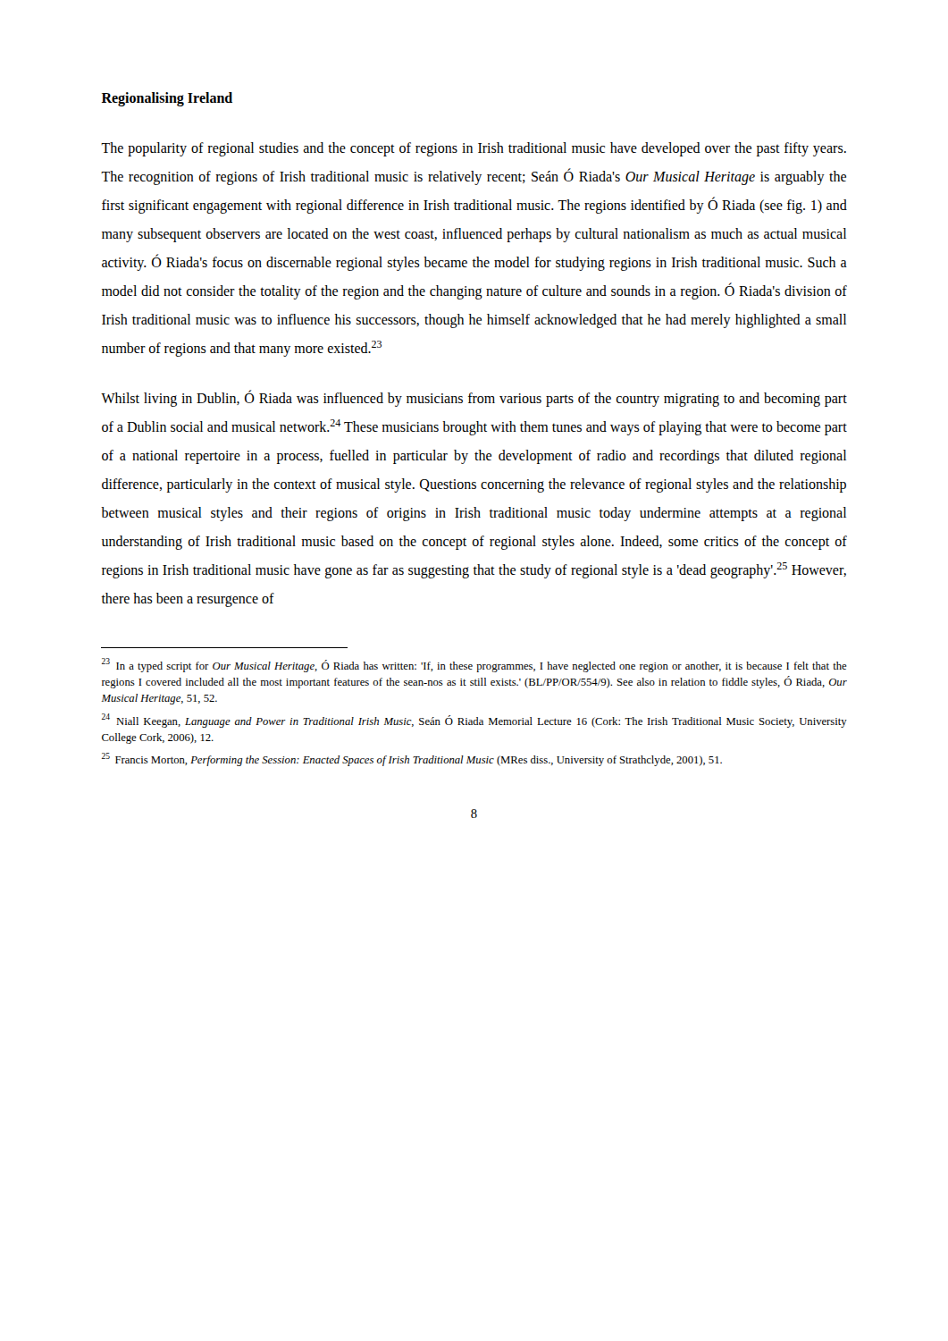Regionalising Ireland
The popularity of regional studies and the concept of regions in Irish traditional music have developed over the past fifty years. The recognition of regions of Irish traditional music is relatively recent; Seán Ó Riada's Our Musical Heritage is arguably the first significant engagement with regional difference in Irish traditional music. The regions identified by Ó Riada (see fig. 1) and many subsequent observers are located on the west coast, influenced perhaps by cultural nationalism as much as actual musical activity. Ó Riada's focus on discernable regional styles became the model for studying regions in Irish traditional music. Such a model did not consider the totality of the region and the changing nature of culture and sounds in a region. Ó Riada's division of Irish traditional music was to influence his successors, though he himself acknowledged that he had merely highlighted a small number of regions and that many more existed.23
Whilst living in Dublin, Ó Riada was influenced by musicians from various parts of the country migrating to and becoming part of a Dublin social and musical network.24 These musicians brought with them tunes and ways of playing that were to become part of a national repertoire in a process, fuelled in particular by the development of radio and recordings that diluted regional difference, particularly in the context of musical style. Questions concerning the relevance of regional styles and the relationship between musical styles and their regions of origins in Irish traditional music today undermine attempts at a regional understanding of Irish traditional music based on the concept of regional styles alone. Indeed, some critics of the concept of regions in Irish traditional music have gone as far as suggesting that the study of regional style is a 'dead geography'.25 However, there has been a resurgence of
23 In a typed script for Our Musical Heritage, Ó Riada has written: 'If, in these programmes, I have neglected one region or another, it is because I felt that the regions I covered included all the most important features of the sean-nos as it still exists.' (BL/PP/OR/554/9). See also in relation to fiddle styles, Ó Riada, Our Musical Heritage, 51, 52.
24 Niall Keegan, Language and Power in Traditional Irish Music, Seán Ó Riada Memorial Lecture 16 (Cork: The Irish Traditional Music Society, University College Cork, 2006), 12.
25 Francis Morton, Performing the Session: Enacted Spaces of Irish Traditional Music (MRes diss., University of Strathclyde, 2001), 51.
8